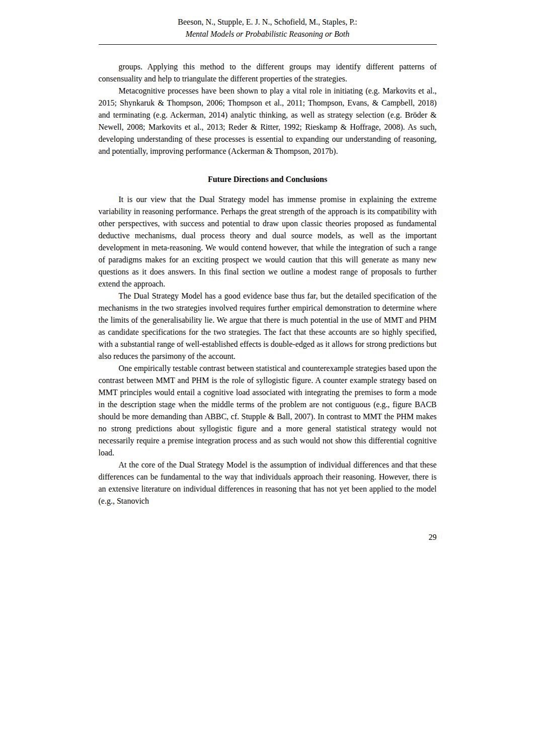Beeson, N., Stupple, E. J. N., Schofield, M., Staples, P.:
Mental Models or Probabilistic Reasoning or Both
groups. Applying this method to the different groups may identify different patterns of consensuality and help to triangulate the different properties of the strategies.
Metacognitive processes have been shown to play a vital role in initiating (e.g. Markovits et al., 2015; Shynkaruk & Thompson, 2006; Thompson et al., 2011; Thompson, Evans, & Campbell, 2018) and terminating (e.g. Ackerman, 2014) analytic thinking, as well as strategy selection (e.g. Bröder & Newell, 2008; Markovits et al., 2013; Reder & Ritter, 1992; Rieskamp & Hoffrage, 2008). As such, developing understanding of these processes is essential to expanding our understanding of reasoning, and potentially, improving performance (Ackerman & Thompson, 2017b).
Future Directions and Conclusions
It is our view that the Dual Strategy model has immense promise in explaining the extreme variability in reasoning performance. Perhaps the great strength of the approach is its compatibility with other perspectives, with success and potential to draw upon classic theories proposed as fundamental deductive mechanisms, dual process theory and dual source models, as well as the important development in meta-reasoning. We would contend however, that while the integration of such a range of paradigms makes for an exciting prospect we would caution that this will generate as many new questions as it does answers. In this final section we outline a modest range of proposals to further extend the approach.
The Dual Strategy Model has a good evidence base thus far, but the detailed specification of the mechanisms in the two strategies involved requires further empirical demonstration to determine where the limits of the generalisability lie. We argue that there is much potential in the use of MMT and PHM as candidate specifications for the two strategies. The fact that these accounts are so highly specified, with a substantial range of well-established effects is double-edged as it allows for strong predictions but also reduces the parsimony of the account.
One empirically testable contrast between statistical and counterexample strategies based upon the contrast between MMT and PHM is the role of syllogistic figure. A counter example strategy based on MMT principles would entail a cognitive load associated with integrating the premises to form a mode in the description stage when the middle terms of the problem are not contiguous (e.g., figure BACB should be more demanding than ABBC, cf. Stupple & Ball, 2007). In contrast to MMT the PHM makes no strong predictions about syllogistic figure and a more general statistical strategy would not necessarily require a premise integration process and as such would not show this differential cognitive load.
At the core of the Dual Strategy Model is the assumption of individual differences and that these differences can be fundamental to the way that individuals approach their reasoning. However, there is an extensive literature on individual differences in reasoning that has not yet been applied to the model (e.g., Stanovich
29